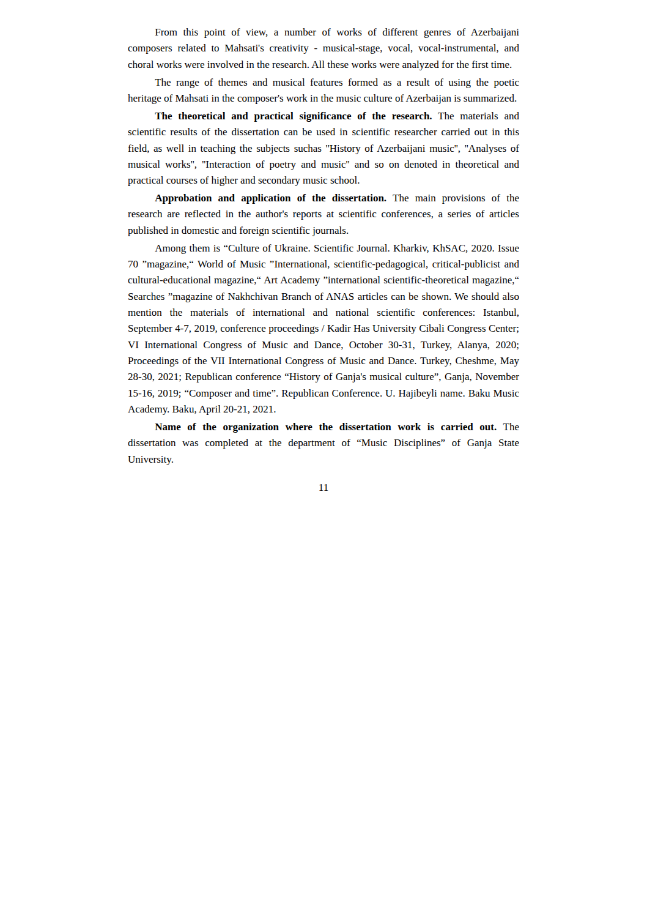From this point of view, a number of works of different genres of Azerbaijani composers related to Mahsati's creativity - musical-stage, vocal, vocal-instrumental, and choral works were involved in the research. All these works were analyzed for the first time.
The range of themes and musical features formed as a result of using the poetic heritage of Mahsati in the composer's work in the music culture of Azerbaijan is summarized.
The theoretical and practical significance of the research. The materials and scientific results of the dissertation can be used in scientific researcher carried out in this field, as well in teaching the subjects suchas ''History of Azerbaijani music'', ''Analyses of musical works'', ''Interaction of poetry and music'' and so on denoted in theoretical and practical courses of higher and secondary music school.
Approbation and application of the dissertation. The main provisions of the research are reflected in the author's reports at scientific conferences, a series of articles published in domestic and foreign scientific journals.
Among them is “Culture of Ukraine. Scientific Journal. Kharkiv, KhSAC, 2020. Issue 70 ”magazine,“ World of Music ”International, scientific-pedagogical, critical-publicist and cultural-educational magazine,“ Art Academy ”international scientific-theoretical magazine,“ Searches ”magazine of Nakhchivan Branch of ANAS articles can be shown. We should also mention the materials of international and national scientific conferences: Istanbul, September 4-7, 2019, conference proceedings / Kadir Has University Cibali Congress Center; VI International Congress of Music and Dance, October 30-31, Turkey, Alanya, 2020; Proceedings of the VII International Congress of Music and Dance. Turkey, Cheshme, May 28-30, 2021; Republican conference “History of Ganja's musical culture”, Ganja, November 15-16, 2019; “Composer and time”. Republican Conference. U. Hajibeyli name. Baku Music Academy. Baku, April 20-21, 2021.
Name of the organization where the dissertation work is carried out. The dissertation was completed at the department of “Music Disciplines” of Ganja State University.
11